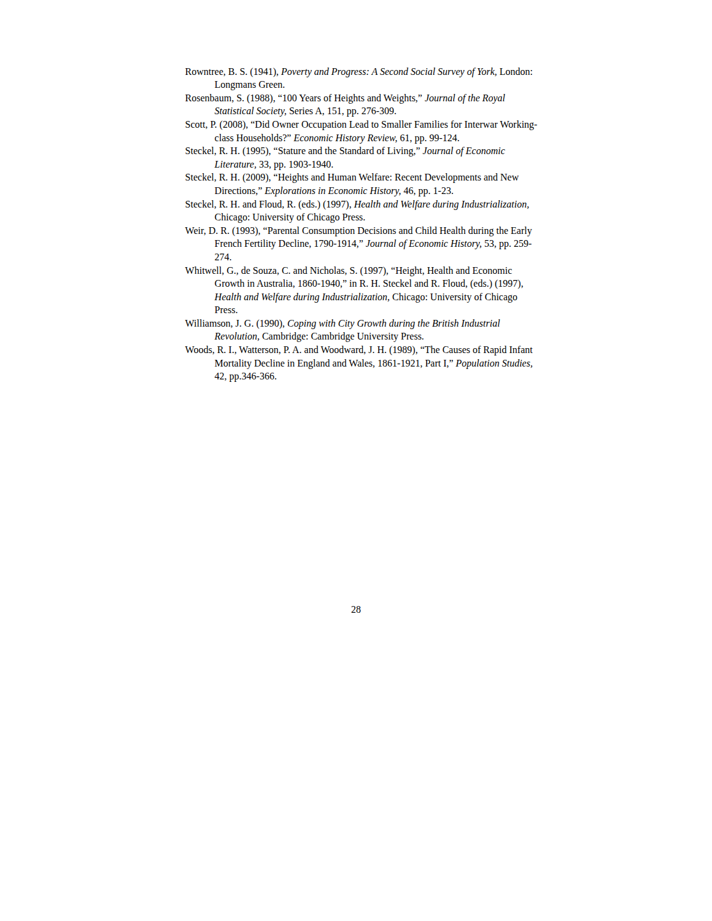Rowntree, B. S. (1941), Poverty and Progress: A Second Social Survey of York, London: Longmans Green.
Rosenbaum, S. (1988), “100 Years of Heights and Weights,” Journal of the Royal Statistical Society, Series A, 151, pp. 276-309.
Scott, P. (2008), “Did Owner Occupation Lead to Smaller Families for Interwar Working-class Households?” Economic History Review, 61, pp. 99-124.
Steckel, R. H. (1995), “Stature and the Standard of Living,” Journal of Economic Literature, 33, pp. 1903-1940.
Steckel, R. H. (2009), “Heights and Human Welfare: Recent Developments and New Directions,” Explorations in Economic History, 46, pp. 1-23.
Steckel, R. H. and Floud, R. (eds.) (1997), Health and Welfare during Industrialization, Chicago: University of Chicago Press.
Weir, D. R. (1993), “Parental Consumption Decisions and Child Health during the Early French Fertility Decline, 1790-1914,” Journal of Economic History, 53, pp. 259-274.
Whitwell, G., de Souza, C. and Nicholas, S. (1997), “Height, Health and Economic Growth in Australia, 1860-1940,” in R. H. Steckel and R. Floud, (eds.) (1997), Health and Welfare during Industrialization, Chicago: University of Chicago Press.
Williamson, J. G. (1990), Coping with City Growth during the British Industrial Revolution, Cambridge: Cambridge University Press.
Woods, R. I., Watterson, P. A. and Woodward, J. H. (1989), “The Causes of Rapid Infant Mortality Decline in England and Wales, 1861-1921, Part I,” Population Studies, 42, pp.346-366.
28